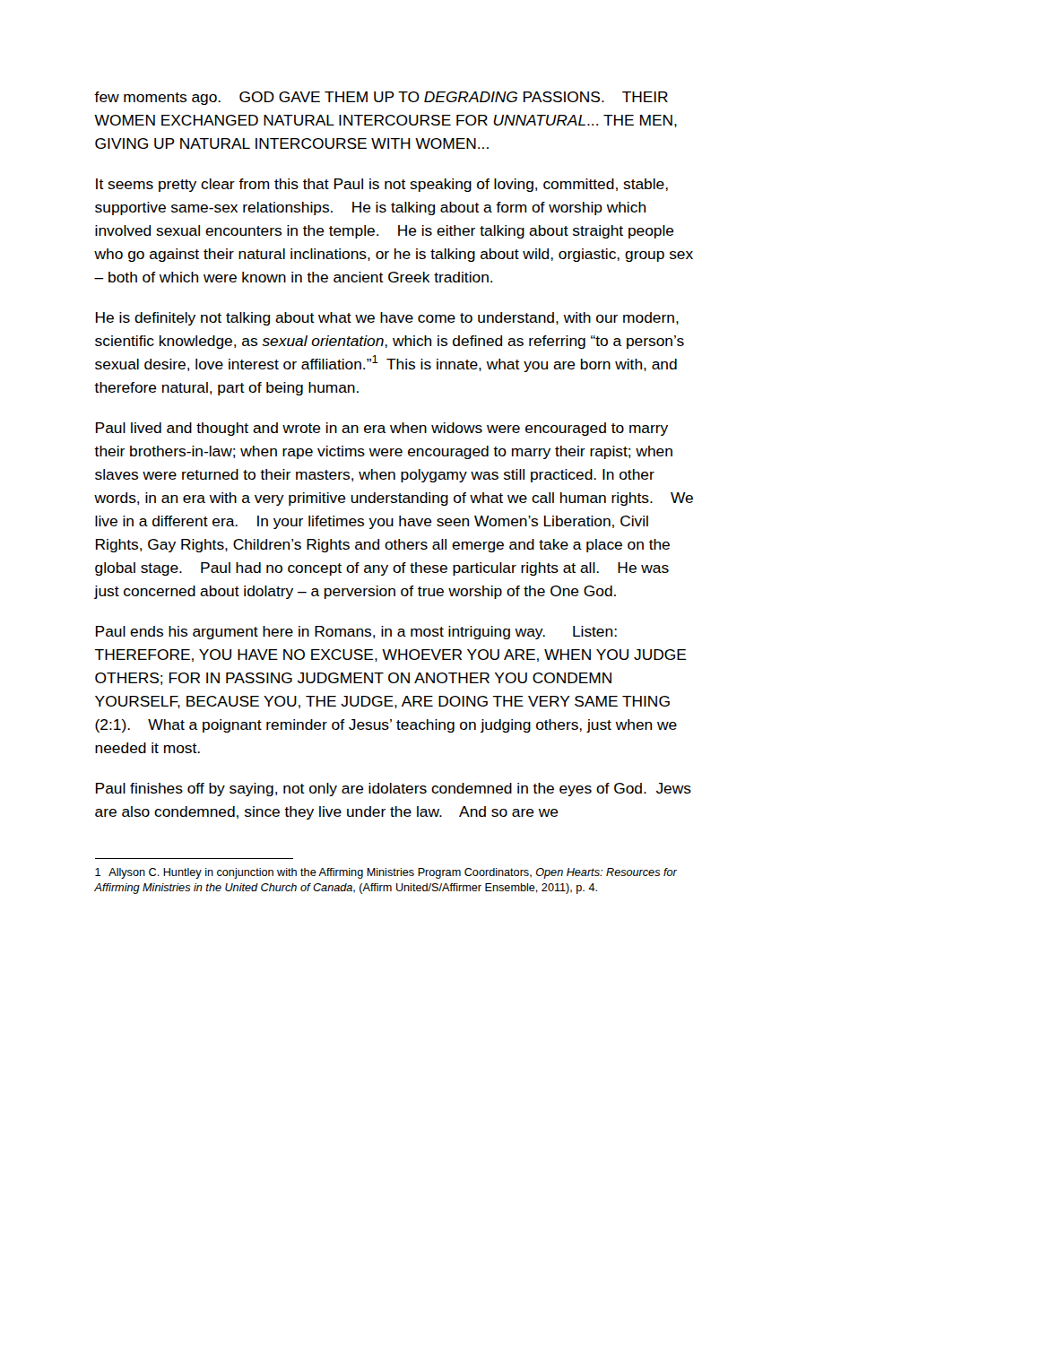few moments ago. GOD GAVE THEM UP TO DEGRADING PASSIONS. THEIR WOMEN EXCHANGED NATURAL INTERCOURSE FOR UNNATURAL... THE MEN, GIVING UP NATURAL INTERCOURSE WITH WOMEN...
It seems pretty clear from this that Paul is not speaking of loving, committed, stable, supportive same-sex relationships. He is talking about a form of worship which involved sexual encounters in the temple. He is either talking about straight people who go against their natural inclinations, or he is talking about wild, orgiastic, group sex – both of which were known in the ancient Greek tradition.
He is definitely not talking about what we have come to understand, with our modern, scientific knowledge, as sexual orientation, which is defined as referring “to a person’s sexual desire, love interest or affiliation.”1 This is innate, what you are born with, and therefore natural, part of being human.
Paul lived and thought and wrote in an era when widows were encouraged to marry their brothers-in-law; when rape victims were encouraged to marry their rapist; when slaves were returned to their masters, when polygamy was still practiced. In other words, in an era with a very primitive understanding of what we call human rights. We live in a different era. In your lifetimes you have seen Women’s Liberation, Civil Rights, Gay Rights, Children’s Rights and others all emerge and take a place on the global stage. Paul had no concept of any of these particular rights at all. He was just concerned about idolatry – a perversion of true worship of the One God.
Paul ends his argument here in Romans, in a most intriguing way. Listen: THEREFORE, YOU HAVE NO EXCUSE, WHOEVER YOU ARE, WHEN YOU JUDGE OTHERS; FOR IN PASSING JUDGMENT ON ANOTHER YOU CONDEMN YOURSELF, BECAUSE YOU, THE JUDGE, ARE DOING THE VERY SAME THING (2:1). What a poignant reminder of Jesus’ teaching on judging others, just when we needed it most.
Paul finishes off by saying, not only are idolaters condemned in the eyes of God. Jews are also condemned, since they live under the law. And so are we
1 Allyson C. Huntley in conjunction with the Affirming Ministries Program Coordinators, Open Hearts: Resources for Affirming Ministries in the United Church of Canada, (Affirm United/S/Affirmer Ensemble, 2011), p. 4.